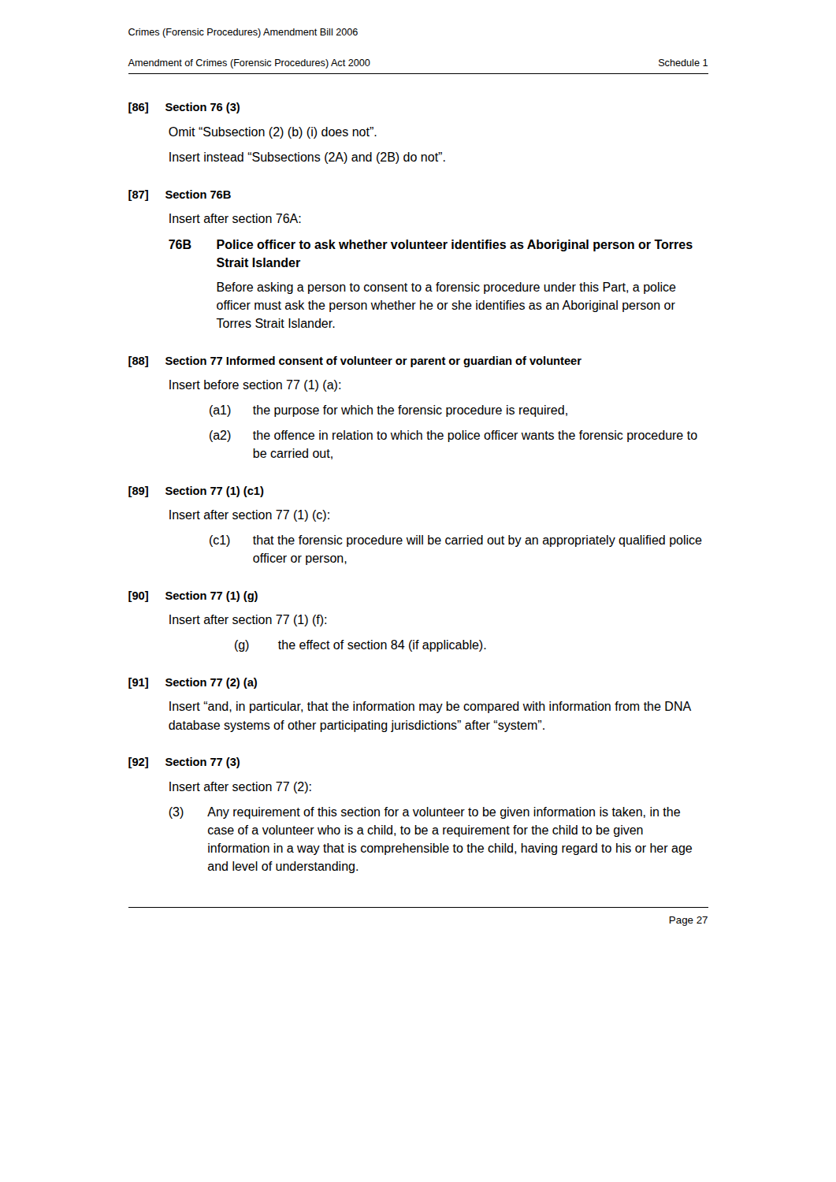Crimes (Forensic Procedures) Amendment Bill 2006
Amendment of Crimes (Forensic Procedures) Act 2000 Schedule 1
[86] Section 76 (3)
Omit “Subsection (2) (b) (i) does not”.
Insert instead “Subsections (2A) and (2B) do not”.
[87] Section 76B
Insert after section 76A:
76B Police officer to ask whether volunteer identifies as Aboriginal person or Torres Strait Islander
Before asking a person to consent to a forensic procedure under this Part, a police officer must ask the person whether he or she identifies as an Aboriginal person or Torres Strait Islander.
[88] Section 77 Informed consent of volunteer or parent or guardian of volunteer
Insert before section 77 (1) (a):
(a1) the purpose for which the forensic procedure is required,
(a2) the offence in relation to which the police officer wants the forensic procedure to be carried out,
[89] Section 77 (1) (c1)
Insert after section 77 (1) (c):
(c1) that the forensic procedure will be carried out by an appropriately qualified police officer or person,
[90] Section 77 (1) (g)
Insert after section 77 (1) (f):
(g) the effect of section 84 (if applicable).
[91] Section 77 (2) (a)
Insert “and, in particular, that the information may be compared with information from the DNA database systems of other participating jurisdictions” after “system”.
[92] Section 77 (3)
Insert after section 77 (2):
(3) Any requirement of this section for a volunteer to be given information is taken, in the case of a volunteer who is a child, to be a requirement for the child to be given information in a way that is comprehensible to the child, having regard to his or her age and level of understanding.
Page 27